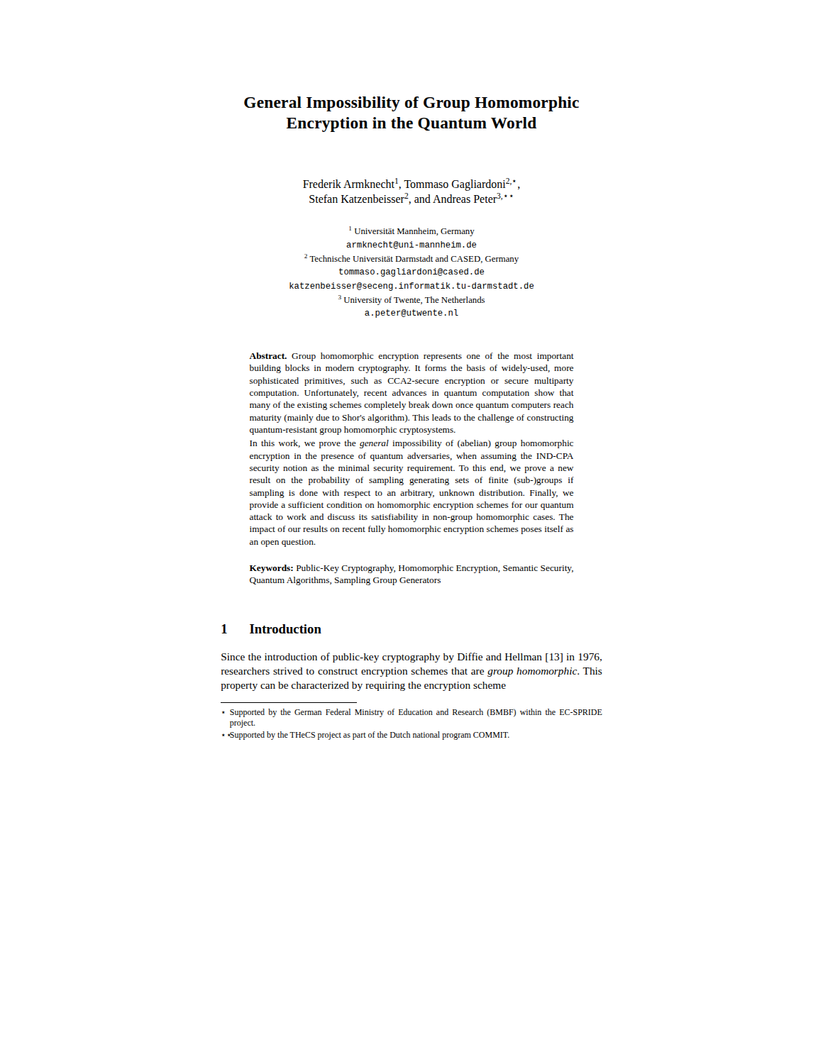General Impossibility of Group Homomorphic
Encryption in the Quantum World
Frederik Armknecht1, Tommaso Gagliardoni2,⋆,
Stefan Katzenbeisser2, and Andreas Peter3,⋆⋆
1 Universität Mannheim, Germany
armknecht@uni-mannheim.de
2 Technische Universität Darmstadt and CASED, Germany
tommaso.gagliardoni@cased.de
katzenbeisser@seceng.informatik.tu-darmstadt.de
3 University of Twente, The Netherlands
a.peter@utwente.nl
Abstract. Group homomorphic encryption represents one of the most important building blocks in modern cryptography. It forms the basis of widely-used, more sophisticated primitives, such as CCA2-secure encryption or secure multiparty computation. Unfortunately, recent advances in quantum computation show that many of the existing schemes completely break down once quantum computers reach maturity (mainly due to Shor's algorithm). This leads to the challenge of constructing quantum-resistant group homomorphic cryptosystems.
In this work, we prove the general impossibility of (abelian) group homomorphic encryption in the presence of quantum adversaries, when assuming the IND-CPA security notion as the minimal security requirement. To this end, we prove a new result on the probability of sampling generating sets of finite (sub-)groups if sampling is done with respect to an arbitrary, unknown distribution. Finally, we provide a sufficient condition on homomorphic encryption schemes for our quantum attack to work and discuss its satisfiability in non-group homomorphic cases. The impact of our results on recent fully homomorphic encryption schemes poses itself as an open question.
Keywords: Public-Key Cryptography, Homomorphic Encryption, Semantic Security, Quantum Algorithms, Sampling Group Generators
1 Introduction
Since the introduction of public-key cryptography by Diffie and Hellman [13] in 1976, researchers strived to construct encryption schemes that are group homomorphic. This property can be characterized by requiring the encryption scheme
⋆
Supported by the German Federal Ministry of Education and Research (BMBF) within the EC-SPRIDE project.
⋆⋆
Supported by the THeCS project as part of the Dutch national program COMMIT.